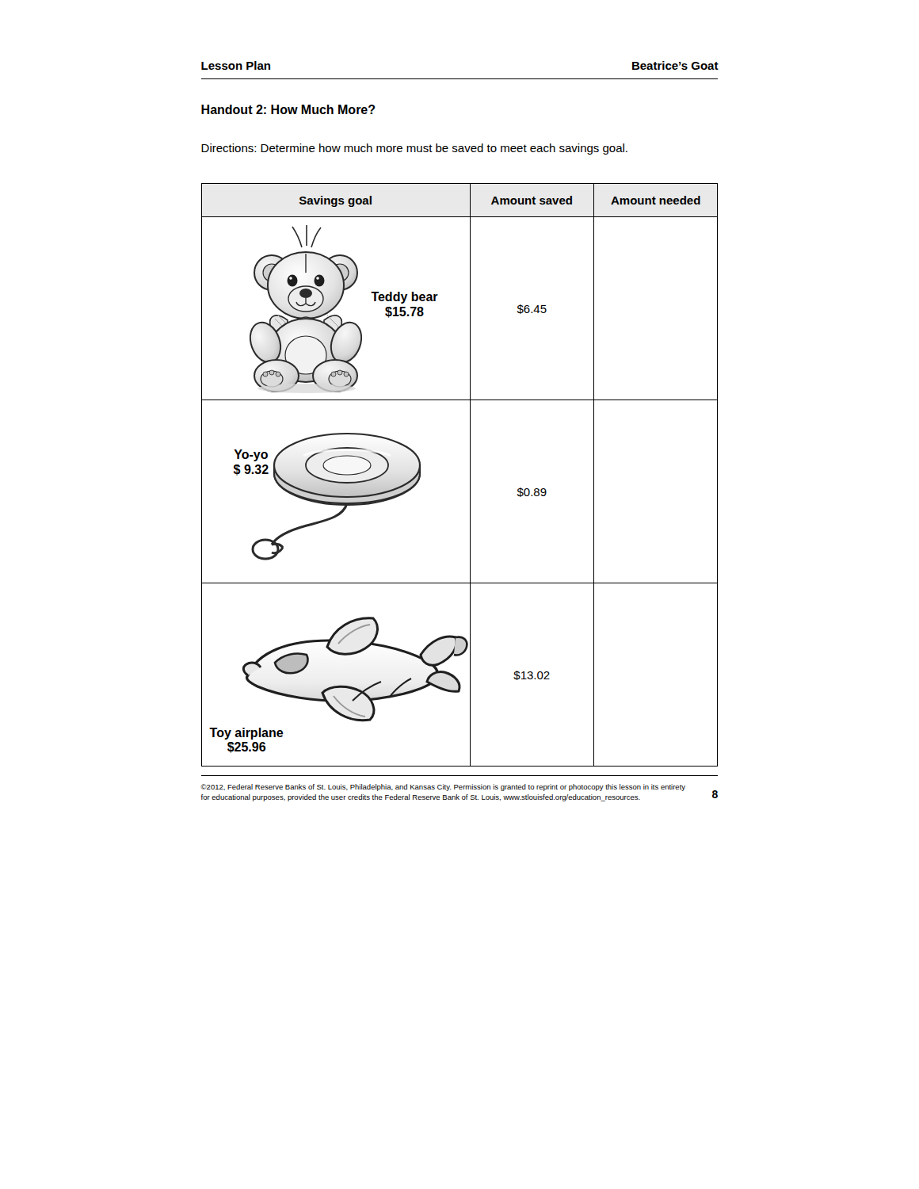Lesson Plan
Beatrice’s Goat
Handout 2: How Much More?
Directions: Determine how much more must be saved to meet each savings goal.
| Savings goal | Amount saved | Amount needed |
| --- | --- | --- |
| Teddy bear $15.78 | $6.45 | |
| Yo-yo $ 9.32 | $0.89 | |
| Toy airplane $25.96 | $13.02 | |
©2012, Federal Reserve Banks of St. Louis, Philadelphia, and Kansas City. Permission is granted to reprint or photocopy this lesson in its entirety for educational purposes, provided the user credits the Federal Reserve Bank of St. Louis, www.stlouisfed.org/education_resources.
8